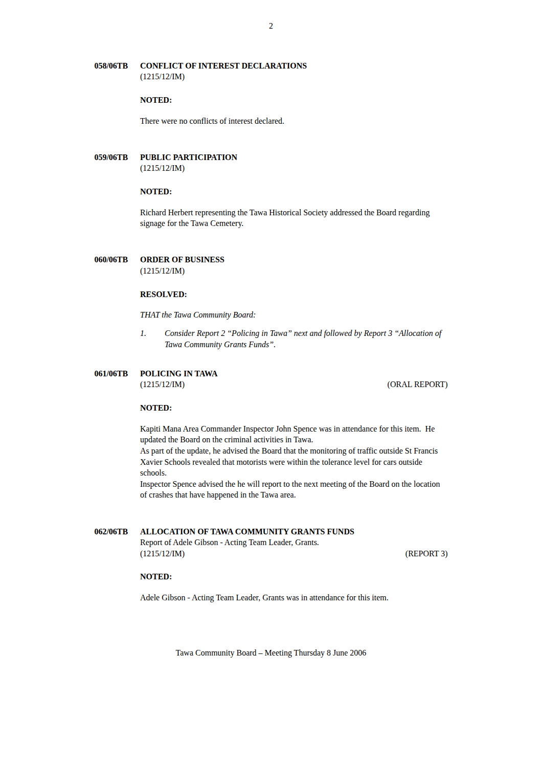2
058/06TB
Conflict of Interest Declarations
(1215/12/IM)
NOTED:
There were no conflicts of interest declared.
059/06TB
Public Participation
(1215/12/IM)
NOTED:
Richard Herbert representing the Tawa Historical Society addressed the Board regarding signage for the Tawa Cemetery.
060/06TB
Order of Business
(1215/12/IM)
RESOLVED:
THAT the Tawa Community Board:
1.
Consider Report 2 “Policing in Tawa” next and followed by Report 3 “Allocation of Tawa Community Grants Funds”.
061/06TB
Policing in Tawa
(1215/12/IM)(ORAL REPORT)
NOTED:
Kapiti Mana Area Commander Inspector John Spence was in attendance for this item. He updated the Board on the criminal activities in Tawa.
As part of the update, he advised the Board that the monitoring of traffic outside St Francis Xavier Schools revealed that motorists were within the tolerance level for cars outside schools.
Inspector Spence advised the he will report to the next meeting of the Board on the location of crashes that have happened in the Tawa area.
062/06TB
Allocation of Tawa Community Grants Funds
Report of Adele Gibson - Acting Team Leader, Grants.
(1215/12/IM)(REPORT 3)
NOTED:
Adele Gibson - Acting Team Leader, Grants was in attendance for this item.
Tawa Community Board – Meeting Thursday 8 June 2006